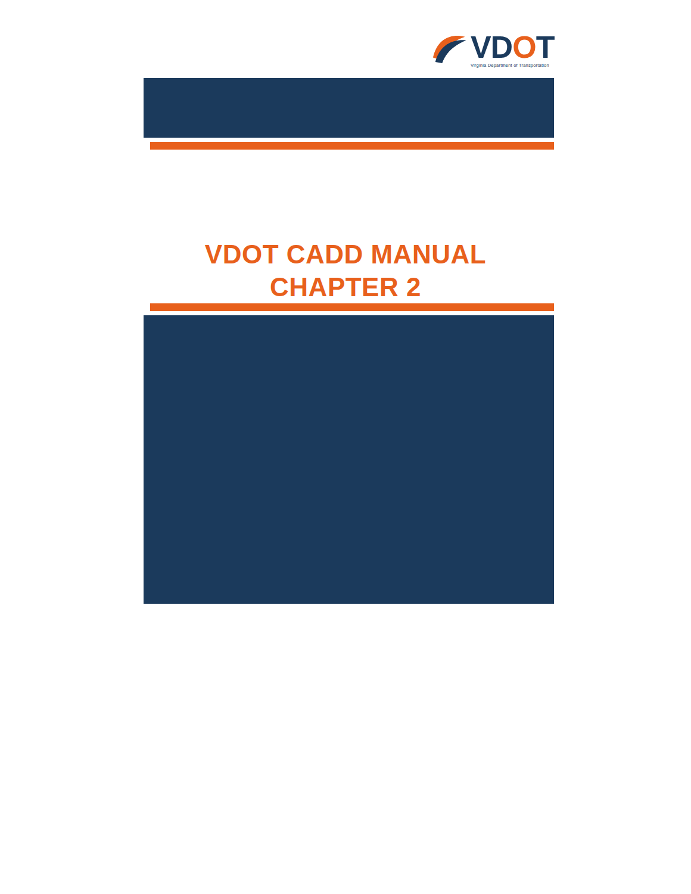VDOT Virginia Department of Transportation
VDOT CADD MANUAL
CHAPTER 2